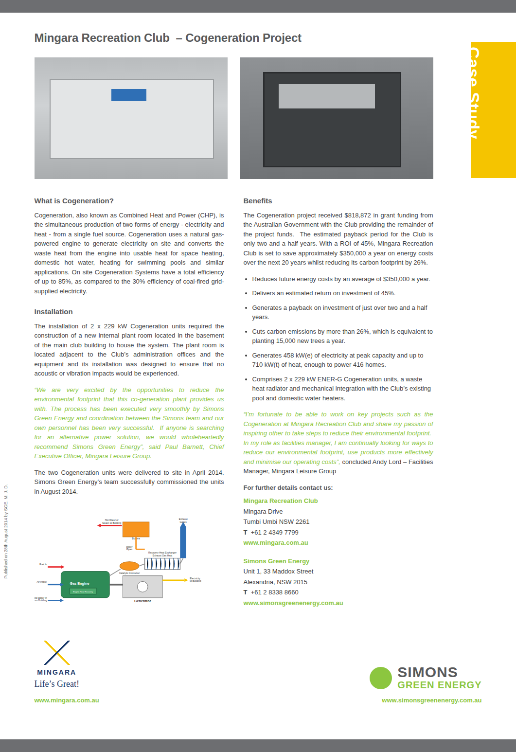Case Study
Published on 28th August 2014 by SGE. M. J. D.
Mingara Recreation Club – Cogeneration Project
What is Cogeneration?
Cogeneration, also known as Combined Heat and Power (CHP), is the simultaneous production of two forms of energy - electricity and heat - from a single fuel source. Cogeneration uses a natural gas-powered engine to generate electricity on site and converts the waste heat from the engine into usable heat for space heating, domestic hot water, heating for swimming pools and similar applications. On site Cogeneration Systems have a total efficiency of up to 85%, as compared to the 30% efficiency of coal-fired grid-supplied electricity.
Installation
The installation of 2 x 229 kW Cogeneration units required the construction of a new internal plant room located in the basement of the main club building to house the system. The plant room is located adjacent to the Club’s administration offices and the equipment and its installation was designed to ensure that no acoustic or vibration impacts would be experienced.
“We are very excited by the opportunities to reduce the environmental footprint that this co-generation plant provides us with. The process has been executed very smoothly by Simons Green Energy and coordination between the Simons team and our own personnel has been very successful. If anyone is searching for an alternative power solution, we would wholeheartedly recommend Simons Green Energy”, said Paul Barnett, Chief Executive Officer, Mingara Leisure Group.
The two Cogeneration units were delivered to site in April 2014. Simons Green Energy’s team successfully commissioned the units in August 2014.
Boilers Hot Water or Steam to Building Exhaust Gases Exhaust Gas Heat Recovery Heat Exchanger Water Pipes Catalytic Converter Gas Engine Engine Heat Recovery Fuel In Air Intake Cold Water in from Building Generator Electricity to Building
Benefits
The Cogeneration project received $818,872 in grant funding from the Australian Government with the Club providing the remainder of the project funds. The estimated payback period for the Club is only two and a half years. With a ROI of 45%, Mingara Recreation Club is set to save approximately $350,000 a year on energy costs over the next 20 years whilst reducing its carbon footprint by 26%.
Reduces future energy costs by an average of $350,000 a year.
Delivers an estimated return on investment of 45%.
Generates a payback on investment of just over two and a half years.
Cuts carbon emissions by more than 26%, which is equivalent to planting 15,000 new trees a year.
Generates 458 kW(e) of electricity at peak capacity and up to 710 kW(t) of heat, enough to power 416 homes.
Comprises 2 x 229 kW ENER-G Cogeneration units, a waste heat radiator and mechanical integration with the Club’s existing pool and domestic water heaters.
“I’m fortunate to be able to work on key projects such as the Cogeneration at Mingara Recreation Club and share my passion of inspiring other to take steps to reduce their environmental footprint. In my role as facilities manager, I am continually looking for ways to reduce our environmental footprint, use products more effectively and minimise our operating costs”, concluded Andy Lord – Facilities Manager, Mingara Leisure Group
For further details contact us:
Mingara Recreation Club
Mingara Drive
Tumbi Umbi NSW 2261
T +61 2 4349 7799
www.mingara.com.au
Simons Green Energy
Unit 1, 33 Maddox Street
Alexandria, NSW 2015
T +61 2 8338 8660
www.simonsgreenenergy.com.au
MINGARA
Life’s Great!
SIMONS
GREEN ENERGY
www.mingara.com.au www.simonsgreenenergy.com.au